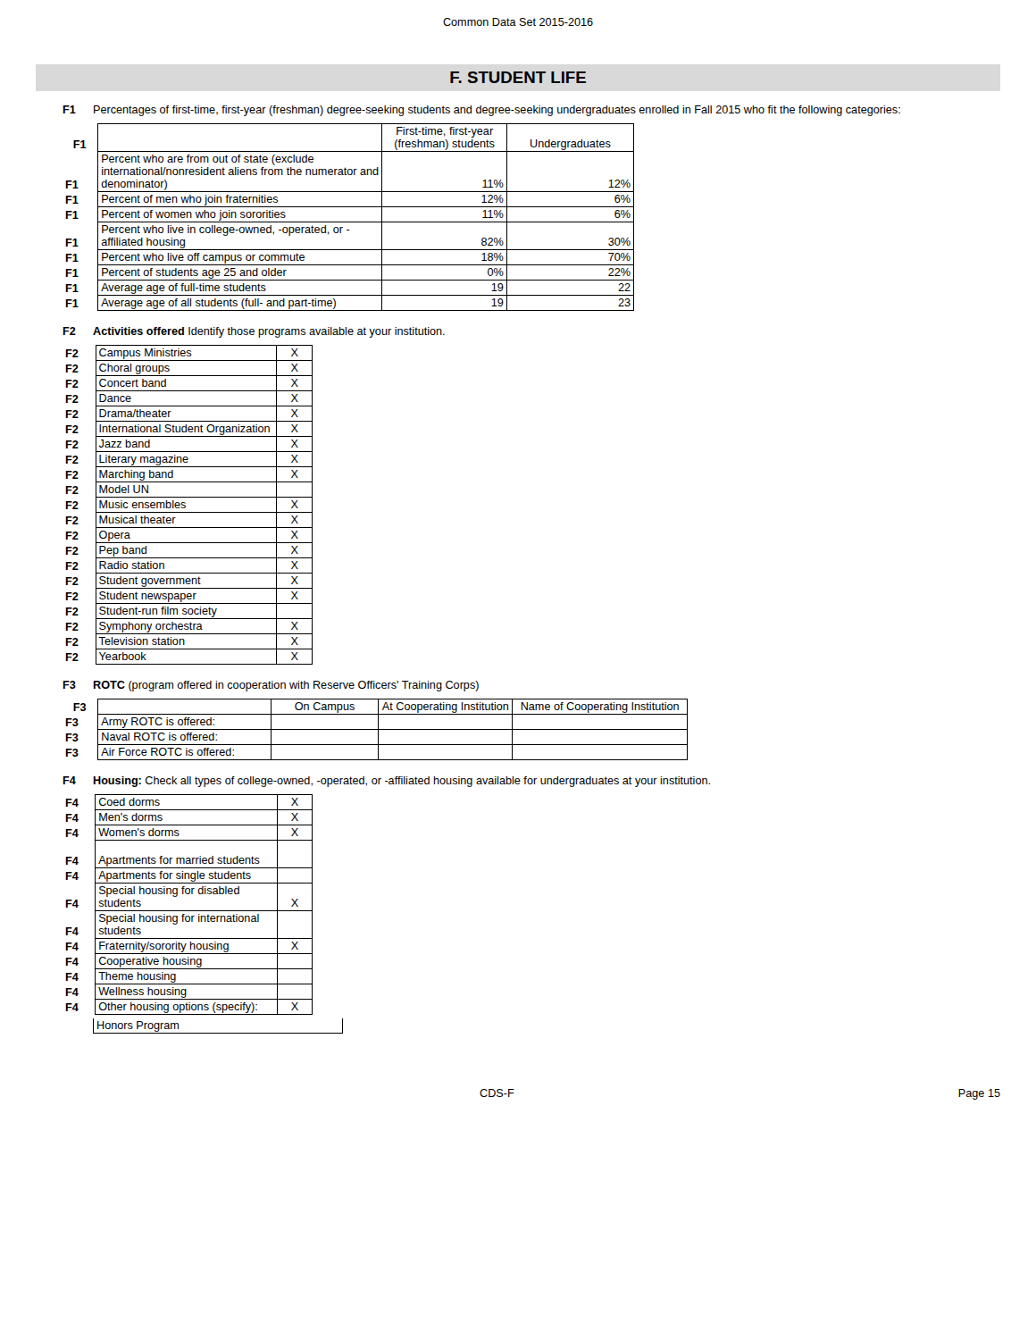Common Data Set 2015-2016
F. STUDENT LIFE
F1
Percentages of first-time, first-year (freshman) degree-seeking students and degree-seeking undergraduates enrolled in Fall 2015 who fit the following categories:
| F1 | | First-time, first-year (freshman) students | Undergraduates |
| --- | --- | --- | --- |
| F1 | Percent who are from out of state (exclude international/nonresident aliens from the numerator and denominator) | 11% | 12% |
| F1 | Percent of men who join fraternities | 12% | 6% |
| F1 | Percent of women who join sororities | 11% | 6% |
| F1 | Percent who live in college-owned, -operated, or -affiliated housing | 82% | 30% |
| F1 | Percent who live off campus or commute | 18% | 70% |
| F1 | Percent of students age 25 and older | 0% | 22% |
| F1 | Average age of full-time students | 19 | 22 |
| F1 | Average age of all students (full- and part-time) | 19 | 23 |
F2
Activities offered Identify those programs available at your institution.
| F2 | Campus Ministries | X |
| F2 | Choral groups | X |
| F2 | Concert band | X |
| F2 | Dance | X |
| F2 | Drama/theater | X |
| F2 | International Student Organization | X |
| F2 | Jazz band | X |
| F2 | Literary magazine | X |
| F2 | Marching band | X |
| F2 | Model UN | |
| F2 | Music ensembles | X |
| F2 | Musical theater | X |
| F2 | Opera | X |
| F2 | Pep band | X |
| F2 | Radio station | X |
| F2 | Student government | X |
| F2 | Student newspaper | X |
| F2 | Student-run film society | |
| F2 | Symphony orchestra | X |
| F2 | Television station | X |
| F2 | Yearbook | X |
F3
ROTC (program offered in cooperation with Reserve Officers' Training Corps)
| F3 | | On Campus | At Cooperating Institution | Name of Cooperating Institution |
| --- | --- | --- | --- | --- |
| F3 | Army ROTC is offered: | | | |
| F3 | Naval ROTC is offered: | | | |
| F3 | Air Force ROTC is offered: | | | |
F4
Housing: Check all types of college-owned, -operated, or -affiliated housing available for undergraduates at your institution.
| F4 | Coed dorms | X |
| F4 | Men's dorms | X |
| F4 | Women's dorms | X |
| F4 | Apartments for married students | |
| F4 | Apartments for single students | |
| F4 | Special housing for disabled students | X |
| F4 | Special housing for international students | |
| F4 | Fraternity/sorority housing | X |
| F4 | Cooperative housing | |
| F4 | Theme housing | |
| F4 | Wellness housing | |
| F4 | Other housing options (specify): | X |
Honors Program
CDS-F
Page 15